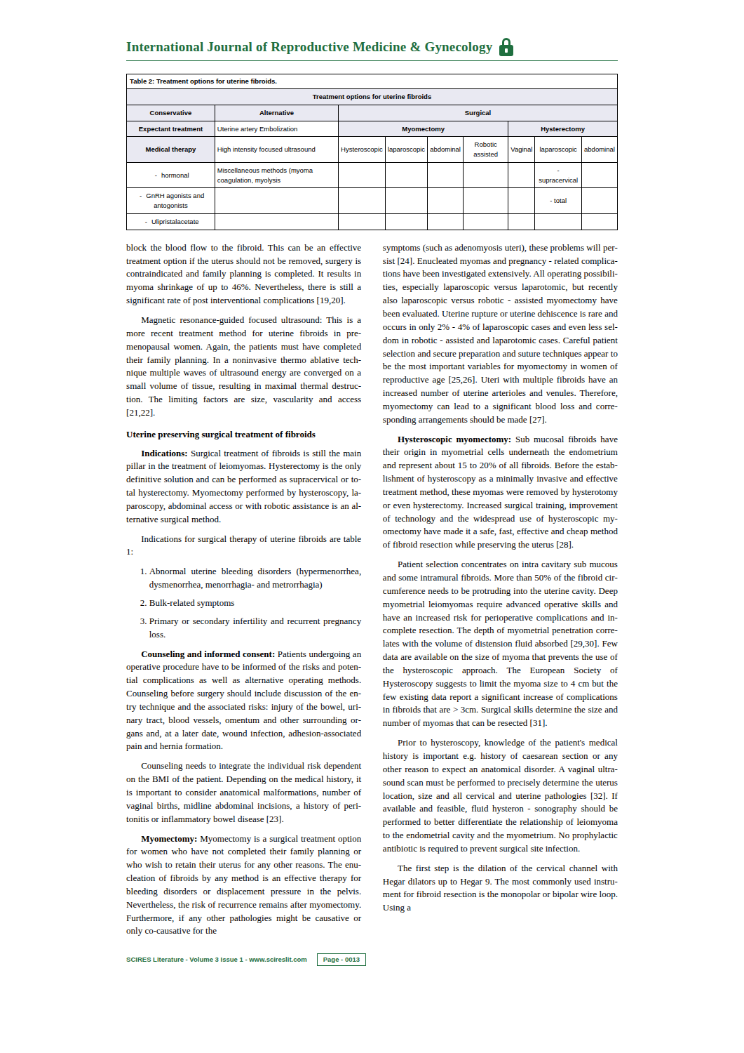International Journal of Reproductive Medicine & Gynecology
Table 2: Treatment options for uterine fibroids.
| Treatment options for uterine fibroids |
| --- |
| Conservative | Alternative | Surgical |
| Expectant treatment | Uterine artery Embolization | Myomectomy | Hysterectomy |
| Medical therapy | High intensity focused ultrasound | Hysteroscopic | laparoscopic | abdominal | Robotic assisted | Vaginal | laparoscopic | abdominal |
| - hormonal | Miscellaneous methods (myoma coagulation, myolysis | | | | | | - supracervical | |
| - GnRH agonists and antogonists | | | | | | | - total | |
| - Ulipristalacetate | | | | | | | | |
block the blood flow to the fibroid. This can be an effective treatment option if the uterus should not be removed, surgery is contraindicated and family planning is completed. It results in myoma shrinkage of up to 46%. Nevertheless, there is still a significant rate of post interventional complications [19,20].
Magnetic resonance-guided focused ultrasound: This is a more recent treatment method for uterine fibroids in premenopausal women. Again, the patients must have completed their family planning. In a noninvasive thermo ablative technique multiple waves of ultrasound energy are converged on a small volume of tissue, resulting in maximal thermal destruction. The limiting factors are size, vascularity and access [21,22].
Uterine preserving surgical treatment of fibroids
Indications: Surgical treatment of fibroids is still the main pillar in the treatment of leiomyomas. Hysterectomy is the only definitive solution and can be performed as supracervical or total hysterectomy. Myomectomy performed by hysteroscopy, laparoscopy, abdominal access or with robotic assistance is an alternative surgical method.
Indications for surgical therapy of uterine fibroids are table 1:
Abnormal uterine bleeding disorders (hypermenorrhea, dysmenorrhea, menorrhagia- and metrorrhagia)
Bulk-related symptoms
Primary or secondary infertility and recurrent pregnancy loss.
Counseling and informed consent: Patients undergoing an operative procedure have to be informed of the risks and potential complications as well as alternative operating methods. Counseling before surgery should include discussion of the entry technique and the associated risks: injury of the bowel, urinary tract, blood vessels, omentum and other surrounding organs and, at a later date, wound infection, adhesion-associated pain and hernia formation.
Counseling needs to integrate the individual risk dependent on the BMI of the patient. Depending on the medical history, it is important to consider anatomical malformations, number of vaginal births, midline abdominal incisions, a history of peritonitis or inflammatory bowel disease [23].
Myomectomy: Myomectomy is a surgical treatment option for women who have not completed their family planning or who wish to retain their uterus for any other reasons. The enucleation of fibroids by any method is an effective therapy for bleeding disorders or displacement pressure in the pelvis. Nevertheless, the risk of recurrence remains after myomectomy. Furthermore, if any other pathologies might be causative or only co-causative for the
symptoms (such as adenomyosis uteri), these problems will persist [24]. Enucleated myomas and pregnancy - related complications have been investigated extensively. All operating possibilities, especially laparoscopic versus laparotomic, but recently also laparoscopic versus robotic - assisted myomectomy have been evaluated. Uterine rupture or uterine dehiscence is rare and occurs in only 2% - 4% of laparoscopic cases and even less seldom in robotic - assisted and laparotomic cases. Careful patient selection and secure preparation and suture techniques appear to be the most important variables for myomectomy in women of reproductive age [25,26]. Uteri with multiple fibroids have an increased number of uterine arterioles and venules. Therefore, myomectomy can lead to a significant blood loss and corresponding arrangements should be made [27].
Hysteroscopic myomectomy: Sub mucosal fibroids have their origin in myometrial cells underneath the endometrium and represent about 15 to 20% of all fibroids. Before the establishment of hysteroscopy as a minimally invasive and effective treatment method, these myomas were removed by hysterotomy or even hysterectomy. Increased surgical training, improvement of technology and the widespread use of hysteroscopic myomectomy have made it a safe, fast, effective and cheap method of fibroid resection while preserving the uterus [28].
Patient selection concentrates on intra cavitary sub mucous and some intramural fibroids. More than 50% of the fibroid circumference needs to be protruding into the uterine cavity. Deep myometrial leiomyomas require advanced operative skills and have an increased risk for perioperative complications and incomplete resection. The depth of myometrial penetration correlates with the volume of distension fluid absorbed [29,30]. Few data are available on the size of myoma that prevents the use of the hysteroscopic approach. The European Society of Hysteroscopy suggests to limit the myoma size to 4 cm but the few existing data report a significant increase of complications in fibroids that are > 3cm. Surgical skills determine the size and number of myomas that can be resected [31].
Prior to hysteroscopy, knowledge of the patient's medical history is important e.g. history of caesarean section or any other reason to expect an anatomical disorder. A vaginal ultrasound scan must be performed to precisely determine the uterus location, size and all cervical and uterine pathologies [32]. If available and feasible, fluid hysteron - sonography should be performed to better differentiate the relationship of leiomyoma to the endometrial cavity and the myometrium. No prophylactic antibiotic is required to prevent surgical site infection.
The first step is the dilation of the cervical channel with Hegar dilators up to Hegar 9. The most commonly used instrument for fibroid resection is the monopolar or bipolar wire loop. Using a
SCIRES Literature - Volume 3 Issue 1 - www.scireslit.com Page - 0013